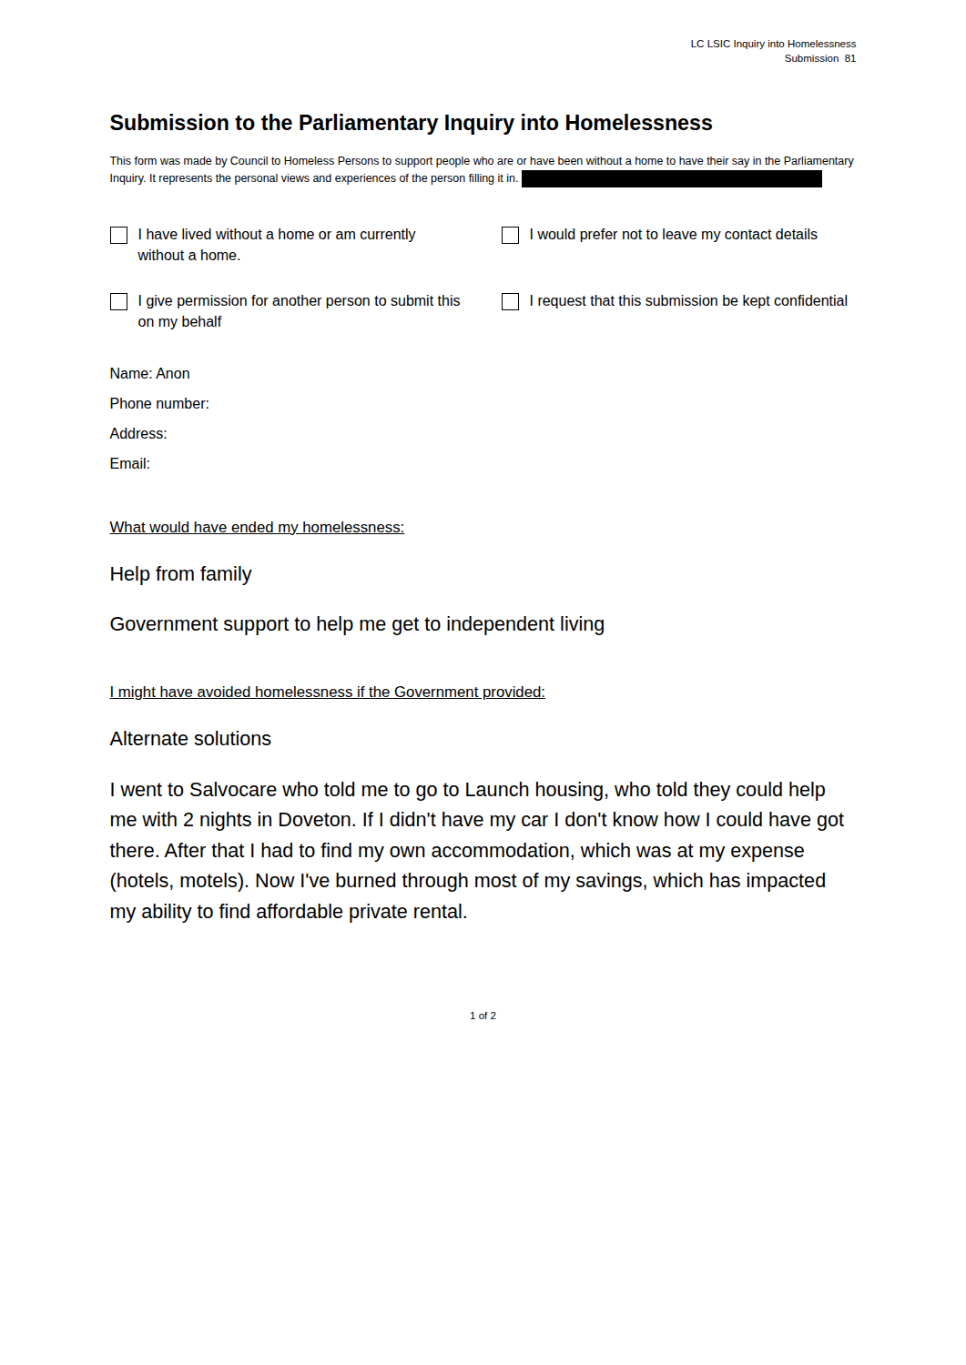LC LSIC Inquiry into Homelessness
Submission 81
Submission to the Parliamentary Inquiry into Homelessness
This form was made by Council to Homeless Persons to support people who are or have been without a home to have their say in the Parliamentary Inquiry. It represents the personal views and experiences of the person filling it in.
I have lived without a home or am currently without a home.
I would prefer not to leave my contact details
I give permission for another person to submit this on my behalf
I request that this submission be kept confidential
Name: Anon
Phone number:
Address:
Email:
What would have ended my homelessness:
Help from family
Government support to help me get to independent living
I might have avoided homelessness if the Government provided:
Alternate solutions
I went to Salvocare who told me to go to Launch housing, who told they could help me with 2 nights in Doveton. If I didn't have my car I don't know how I could have got there. After that I had to find my own accommodation, which was at my expense (hotels, motels). Now I've burned through most of my savings, which has impacted my ability to find affordable private rental.
1 of 2